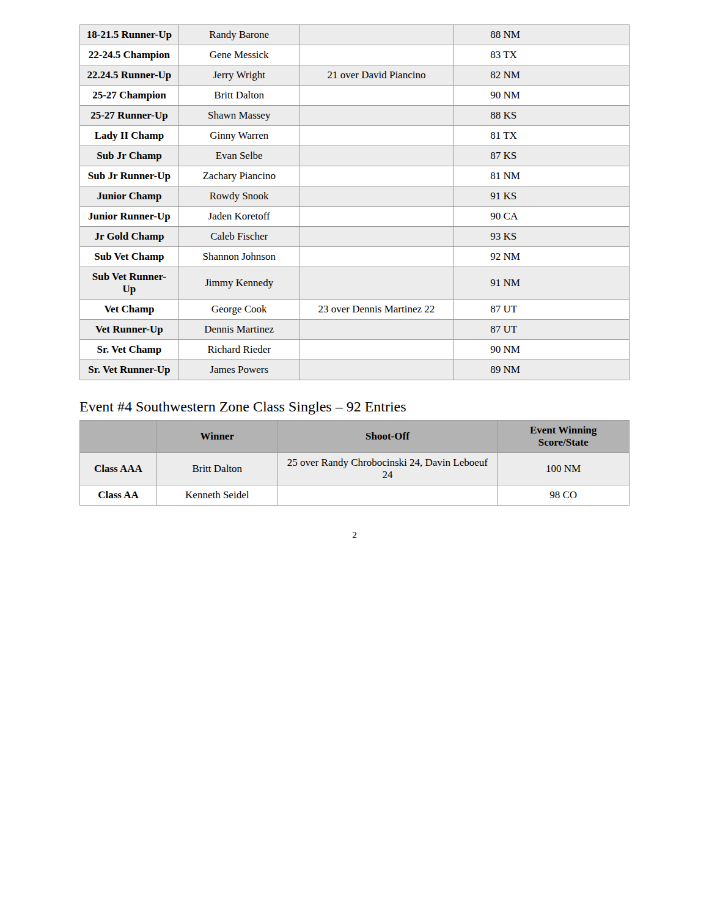| 18-21.5 Runner-Up | Randy Barone | | 88 NM |
| 22-24.5 Champion | Gene Messick | | 83 TX |
| 22.24.5 Runner-Up | Jerry Wright | 21 over David Piancino | 82 NM |
| 25-27 Champion | Britt Dalton | | 90 NM |
| 25-27 Runner-Up | Shawn Massey | | 88 KS |
| Lady II Champ | Ginny Warren | | 81 TX |
| Sub Jr Champ | Evan Selbe | | 87 KS |
| Sub Jr Runner-Up | Zachary Piancino | | 81 NM |
| Junior Champ | Rowdy Snook | | 91 KS |
| Junior Runner-Up | Jaden Koretoff | | 90 CA |
| Jr Gold Champ | Caleb Fischer | | 93 KS |
| Sub Vet Champ | Shannon Johnson | | 92 NM |
| Sub Vet Runner-Up | Jimmy Kennedy | | 91 NM |
| Vet Champ | George Cook | 23 over Dennis Martinez 22 | 87 UT |
| Vet Runner-Up | Dennis Martinez | | 87 UT |
| Sr. Vet Champ | Richard Rieder | | 90 NM |
| Sr. Vet Runner-Up | James Powers | | 89 NM |
Event #4 Southwestern Zone Class Singles – 92 Entries
| | Winner | Shoot-Off | Event Winning Score/State |
| --- | --- | --- | --- |
| Class AAA | Britt Dalton | 25 over Randy Chrobocinski 24, Davin Leboeuf 24 | 100 NM |
| Class AA | Kenneth Seidel | | 98 CO |
2